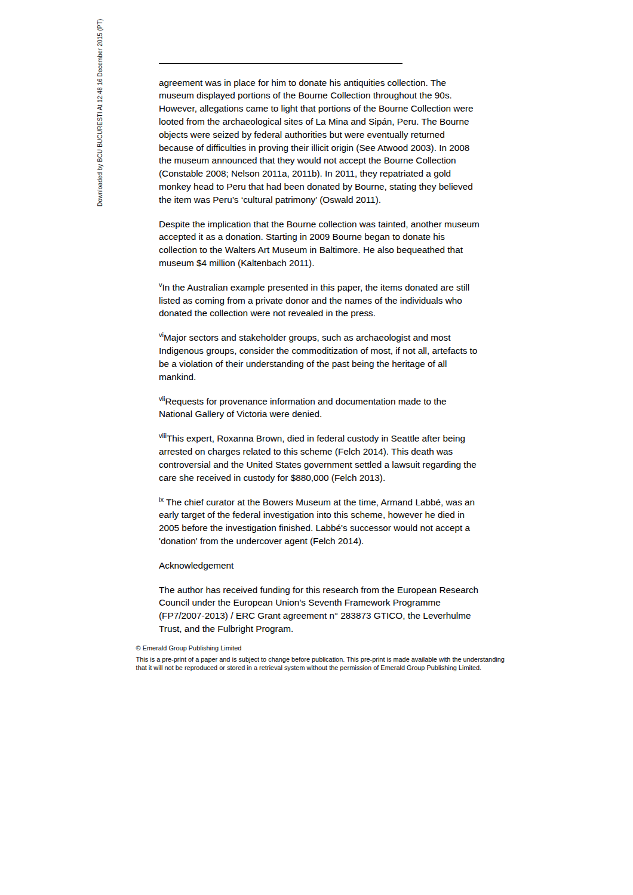Downloaded by BCU BUCURESTI At 12:48 16 December 2015 (PT)
agreement was in place for him to donate his antiquities collection. The museum displayed portions of the Bourne Collection throughout the 90s. However, allegations came to light that portions of the Bourne Collection were looted from the archaeological sites of La Mina and Sipán, Peru. The Bourne objects were seized by federal authorities but were eventually returned because of difficulties in proving their illicit origin (See Atwood 2003). In 2008 the museum announced that they would not accept the Bourne Collection (Constable 2008; Nelson 2011a, 2011b). In 2011, they repatriated a gold monkey head to Peru that had been donated by Bourne, stating they believed the item was Peru’s ‘cultural patrimony’ (Oswald 2011).
Despite the implication that the Bourne collection was tainted, another museum accepted it as a donation. Starting in 2009 Bourne began to donate his collection to the Walters Art Museum in Baltimore. He also bequeathed that museum $4 million (Kaltenbach 2011).
vIn the Australian example presented in this paper, the items donated are still listed as coming from a private donor and the names of the individuals who donated the collection were not revealed in the press.
viMajor sectors and stakeholder groups, such as archaeologist and most Indigenous groups, consider the commoditization of most, if not all, artefacts to be a violation of their understanding of the past being the heritage of all mankind.
viiRequests for provenance information and documentation made to the National Gallery of Victoria were denied.
viiiThis expert, Roxanna Brown, died in federal custody in Seattle after being arrested on charges related to this scheme (Felch 2014). This death was controversial and the United States government settled a lawsuit regarding the care she received in custody for $880,000 (Felch 2013).
ix The chief curator at the Bowers Museum at the time, Armand Labbé, was an early target of the federal investigation into this scheme, however he died in 2005 before the investigation finished. Labbé's successor would not accept a 'donation' from the undercover agent (Felch 2014).
Acknowledgement
The author has received funding for this research from the European Research Council under the European Union’s Seventh Framework Programme (FP7/2007-2013) / ERC Grant agreement n° 283873 GTICO, the Leverhulme Trust, and the Fulbright Program.
© Emerald Group Publishing Limited
This is a pre-print of a paper and is subject to change before publication. This pre-print is made available with the understanding that it will not be reproduced or stored in a retrieval system without the permission of Emerald Group Publishing Limited.